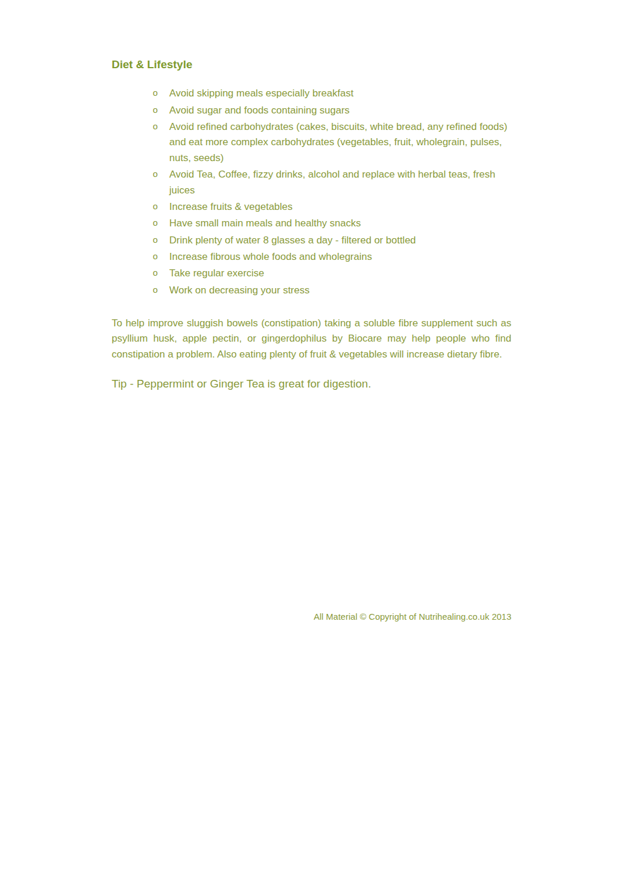Diet & Lifestyle
Avoid skipping meals especially breakfast
Avoid sugar and foods containing sugars
Avoid refined carbohydrates (cakes, biscuits, white bread, any refined foods) and eat more complex carbohydrates (vegetables, fruit, wholegrain, pulses, nuts, seeds)
Avoid Tea, Coffee, fizzy drinks, alcohol and replace with herbal teas, fresh juices
Increase fruits & vegetables
Have small main meals and healthy snacks
Drink plenty of water 8 glasses a day - filtered or bottled
Increase fibrous whole foods and wholegrains
Take regular exercise
Work on decreasing your stress
To help improve sluggish bowels (constipation) taking a soluble fibre supplement such as psyllium husk, apple pectin, or gingerdophilus by Biocare may help people who find constipation a problem. Also eating plenty of fruit & vegetables will increase dietary fibre.
Tip - Peppermint or Ginger Tea is great for digestion.
All Material © Copyright of Nutrihealing.co.uk 2013